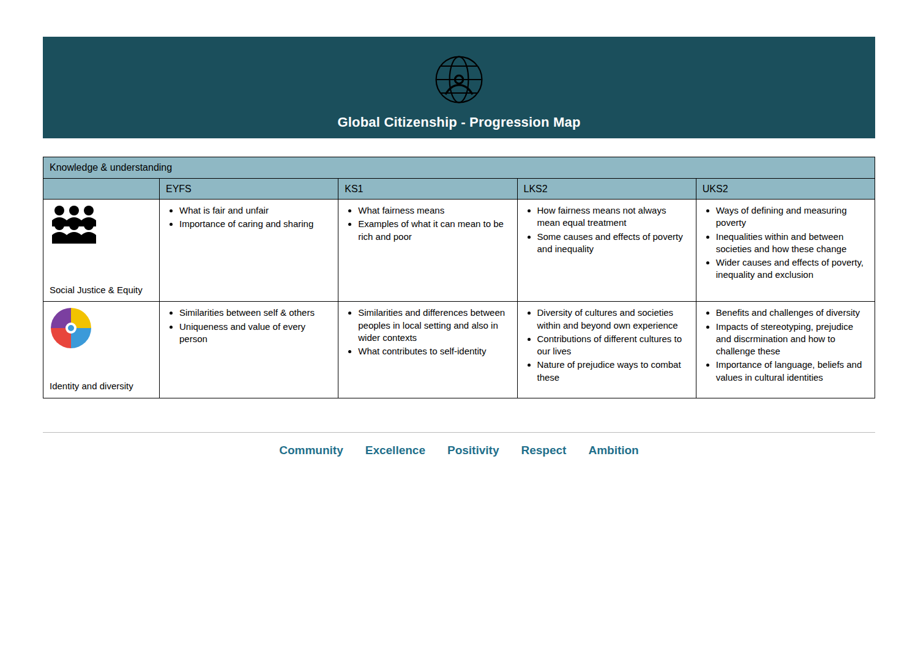Global Citizenship - Progression Map
| Knowledge & understanding |
| --- |
| | EYFS | KS1 | LKS2 | UKS2 |
| Social Justice & Equity | What is fair and unfair Importance of caring and sharing | What fairness means Examples of what it can mean to be rich and poor | How fairness means not always mean equal treatment Some causes and effects of poverty and inequality | Ways of defining and measuring poverty Inequalities within and between societies and how these change Wider causes and effects of poverty, inequality and exclusion |
| Identity and diversity | Similarities between self & others Uniqueness and value of every person | Similarities and differences between peoples in local setting and also in wider contexts What contributes to self-identity | Diversity of cultures and societies within and beyond own experience Contributions of different cultures to our lives Nature of prejudice ways to combat these | Benefits and challenges of diversity Impacts of stereotyping, prejudice and discrmination and how to challenge these Importance of language, beliefs and values in cultural identities |
Community Excellence Positivity Respect Ambition